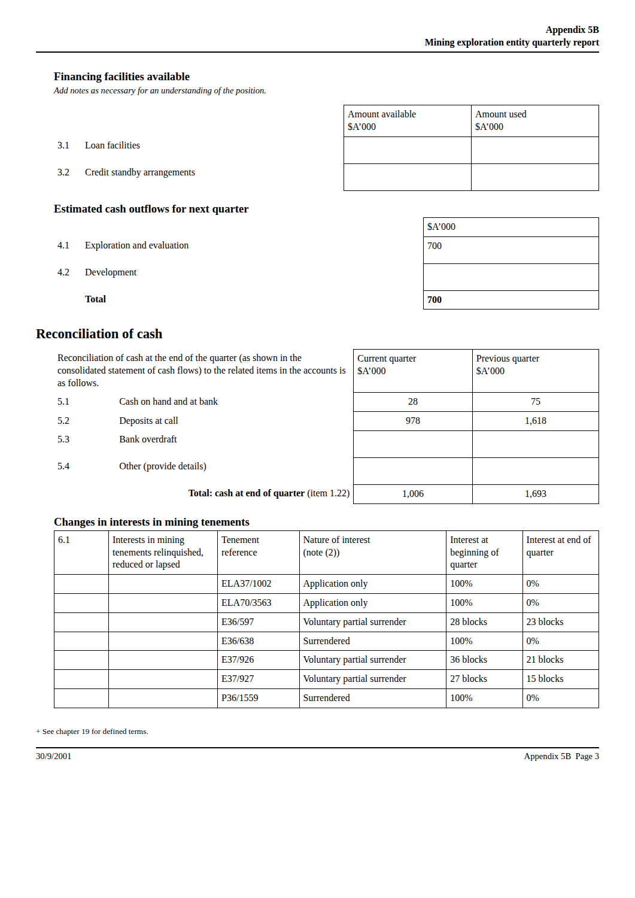Appendix 5B
Mining exploration entity quarterly report
Financing facilities available
Add notes as necessary for an understanding of the position.
| | | Amount available $A’000 | Amount used $A’000 |
| 3.1 | Loan facilities | | |
| 3.2 | Credit standby arrangements | | |
Estimated cash outflows for next quarter
| | | $A’000 |
| 4.1 | Exploration and evaluation | 700 |
| 4.2 | Development | |
| | Total | 700 |
Reconciliation of cash
| Reconciliation of cash at the end of the quarter (as shown in the consolidated statement of cash flows) to the related items in the accounts is as follows. | Current quarter $A’000 | Previous quarter $A’000 |
| 5.1 | Cash on hand and at bank | 28 | 75 |
| 5.2 | Deposits at call | 978 | 1,618 |
| 5.3 | Bank overdraft | | |
| 5.4 | Other (provide details) | | |
| Total: cash at end of quarter (item 1.22) | 1,006 | 1,693 |
Changes in interests in mining tenements
| 6.1 | Interests in mining tenements relinquished, reduced or lapsed | Tenement reference | Nature of interest (note (2)) | Interest at beginning of quarter | Interest at end of quarter |
| | | ELA37/1002 | Application only | 100% | 0% |
| | | ELA70/3563 | Application only | 100% | 0% |
| | | E36/597 | Voluntary partial surrender | 28 blocks | 23 blocks |
| | | E36/638 | Surrendered | 100% | 0% |
| | | E37/926 | Voluntary partial surrender | 36 blocks | 21 blocks |
| | | E37/927 | Voluntary partial surrender | 27 blocks | 15 blocks |
| | | P36/1559 | Surrendered | 100% | 0% |
+ See chapter 19 for defined terms.
30/9/2001 Appendix 5B Page 3